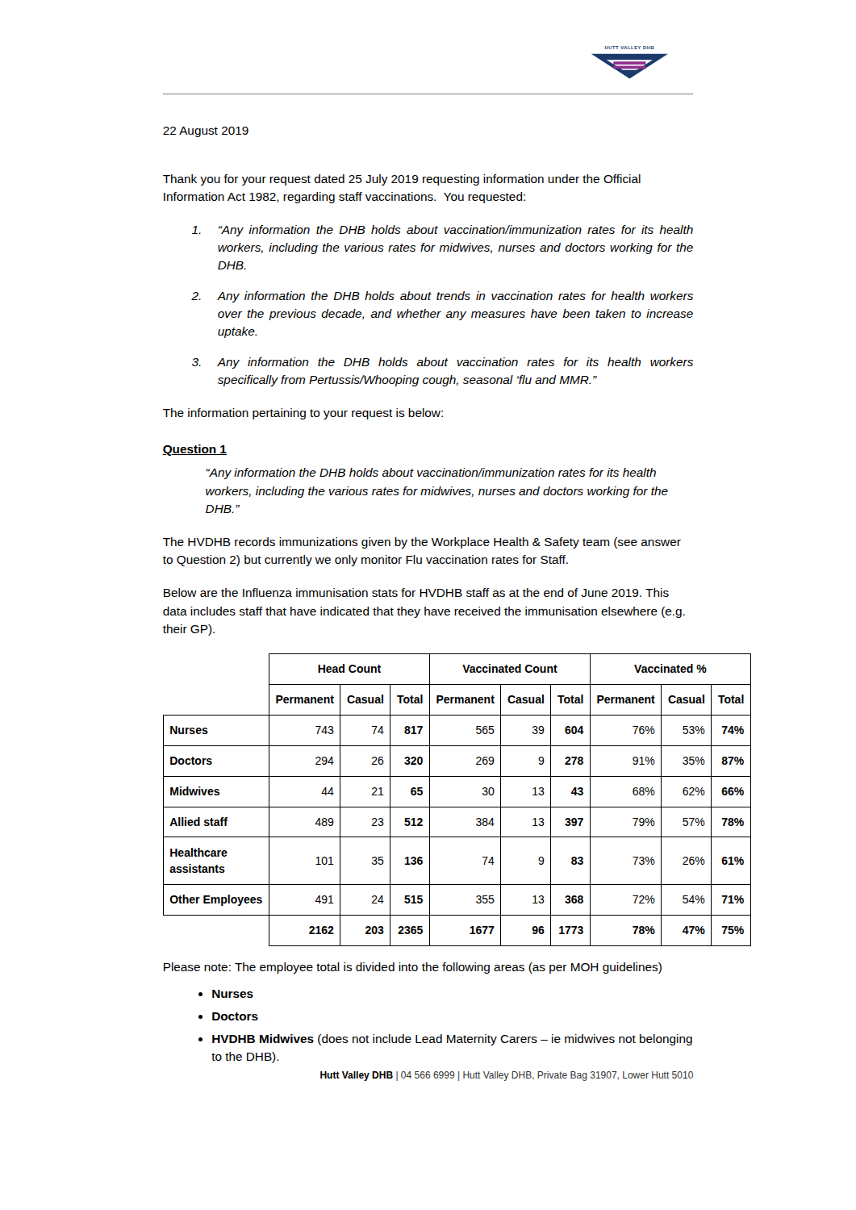HUTT VALLEY DHB
22 August 2019
Thank you for your request dated 25 July 2019 requesting information under the Official Information Act 1982, regarding staff vaccinations. You requested:
“Any information the DHB holds about vaccination/immunization rates for its health workers, including the various rates for midwives, nurses and doctors working for the DHB.
Any information the DHB holds about trends in vaccination rates for health workers over the previous decade, and whether any measures have been taken to increase uptake.
Any information the DHB holds about vaccination rates for its health workers specifically from Pertussis/Whooping cough, seasonal ‘flu and MMR.”
The information pertaining to your request is below:
Question 1
“Any information the DHB holds about vaccination/immunization rates for its health workers, including the various rates for midwives, nurses and doctors working for the DHB.”
The HVDHB records immunizations given by the Workplace Health & Safety team (see answer to Question 2) but currently we only monitor Flu vaccination rates for Staff.
Below are the Influenza immunisation stats for HVDHB staff as at the end of June 2019. This data includes staff that have indicated that they have received the immunisation elsewhere (e.g. their GP).
| | Head Count | Vaccinated Count | Vaccinated % |
| --- | --- | --- | --- |
| | Permanent | Casual | Total | Permanent | Casual | Total | Permanent | Casual | Total |
| Nurses | 743 | 74 | 817 | 565 | 39 | 604 | 76% | 53% | 74% |
| Doctors | 294 | 26 | 320 | 269 | 9 | 278 | 91% | 35% | 87% |
| Midwives | 44 | 21 | 65 | 30 | 13 | 43 | 68% | 62% | 66% |
| Allied staff | 489 | 23 | 512 | 384 | 13 | 397 | 79% | 57% | 78% |
| Healthcare assistants | 101 | 35 | 136 | 74 | 9 | 83 | 73% | 26% | 61% |
| Other Employees | 491 | 24 | 515 | 355 | 13 | 368 | 72% | 54% | 71% |
| | 2162 | 203 | 2365 | 1677 | 96 | 1773 | 78% | 47% | 75% |
Please note: The employee total is divided into the following areas (as per MOH guidelines)
Nurses
Doctors
HVDHB Midwives (does not include Lead Maternity Carers – ie midwives not belonging to the DHB).
Hutt Valley DHB | 04 566 6999 | Hutt Valley DHB, Private Bag 31907, Lower Hutt 5010